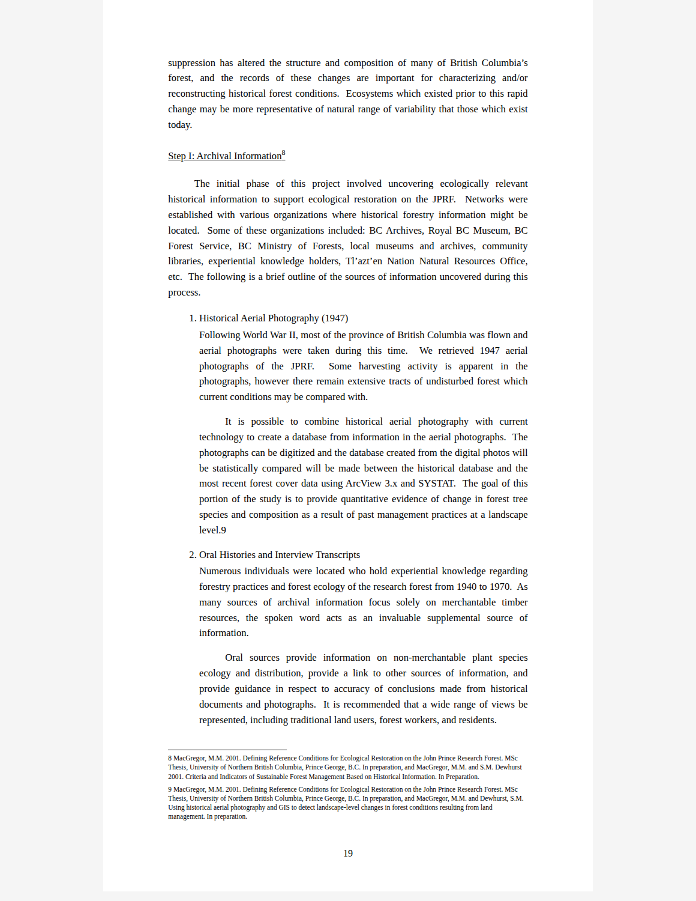suppression has altered the structure and composition of many of British Columbia’s forest, and the records of these changes are important for characterizing and/or reconstructing historical forest conditions. Ecosystems which existed prior to this rapid change may be more representative of natural range of variability that those which exist today.
Step I: Archival Information8
The initial phase of this project involved uncovering ecologically relevant historical information to support ecological restoration on the JPRF. Networks were established with various organizations where historical forestry information might be located. Some of these organizations included: BC Archives, Royal BC Museum, BC Forest Service, BC Ministry of Forests, local museums and archives, community libraries, experiential knowledge holders, Tl’azt’en Nation Natural Resources Office, etc. The following is a brief outline of the sources of information uncovered during this process.
Historical Aerial Photography (1947)
Following World War II, most of the province of British Columbia was flown and aerial photographs were taken during this time. We retrieved 1947 aerial photographs of the JPRF. Some harvesting activity is apparent in the photographs, however there remain extensive tracts of undisturbed forest which current conditions may be compared with.
It is possible to combine historical aerial photography with current technology to create a database from information in the aerial photographs. The photographs can be digitized and the database created from the digital photos will be statistically compared will be made between the historical database and the most recent forest cover data using ArcView 3.x and SYSTAT. The goal of this portion of the study is to provide quantitative evidence of change in forest tree species and composition as a result of past management practices at a landscape level.9
Oral Histories and Interview Transcripts
Numerous individuals were located who hold experiential knowledge regarding forestry practices and forest ecology of the research forest from 1940 to 1970. As many sources of archival information focus solely on merchantable timber resources, the spoken word acts as an invaluable supplemental source of information.
Oral sources provide information on non-merchantable plant species ecology and distribution, provide a link to other sources of information, and provide guidance in respect to accuracy of conclusions made from historical documents and photographs. It is recommended that a wide range of views be represented, including traditional land users, forest workers, and residents.
8 MacGregor, M.M. 2001. Defining Reference Conditions for Ecological Restoration on the John Prince Research Forest. MSc Thesis, University of Northern British Columbia, Prince George, B.C. In preparation, and MacGregor, M.M. and S.M. Dewhurst 2001. Criteria and Indicators of Sustainable Forest Management Based on Historical Information. In Preparation.
9 MacGregor, M.M. 2001. Defining Reference Conditions for Ecological Restoration on the John Prince Research Forest. MSc Thesis, University of Northern British Columbia, Prince George, B.C. In preparation, and MacGregor, M.M. and Dewhurst, S.M. Using historical aerial photography and GIS to detect landscape-level changes in forest conditions resulting from land management. In preparation.
19